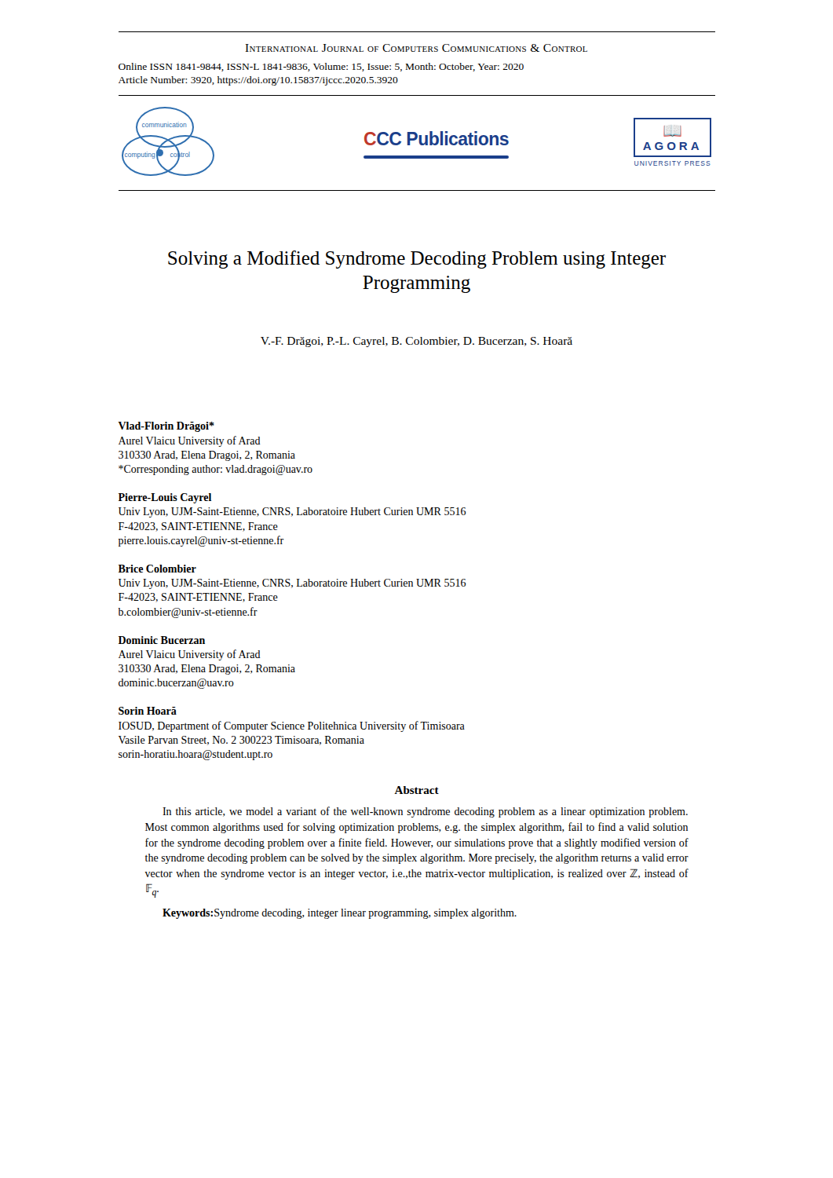International Journal of Computers Communications & Control
Online ISSN 1841-9844, ISSN-L 1841-9836, Volume: 15, Issue: 5, Month: October, Year: 2020
Article Number: 3920, https://doi.org/10.15837/ijccc.2020.5.3920
communication computing control
CCC Publications
📖
AGORA
UNIVERSITY PRESS
Solving a Modified Syndrome Decoding Problem using Integer
Programming
V.-F. Drăgoi, P.-L. Cayrel, B. Colombier, D. Bucerzan, S. Hoară
Vlad-Florin Drăgoi*
Aurel Vlaicu University of Arad
310330 Arad, Elena Dragoi, 2, Romania
*Corresponding author: vlad.dragoi@uav.ro
Pierre-Louis Cayrel
Univ Lyon, UJM-Saint-Etienne, CNRS, Laboratoire Hubert Curien UMR 5516
F-42023, SAINT-ETIENNE, France
pierre.louis.cayrel@univ-st-etienne.fr
Brice Colombier
Univ Lyon, UJM-Saint-Etienne, CNRS, Laboratoire Hubert Curien UMR 5516
F-42023, SAINT-ETIENNE, France
b.colombier@univ-st-etienne.fr
Dominic Bucerzan
Aurel Vlaicu University of Arad
310330 Arad, Elena Dragoi, 2, Romania
dominic.bucerzan@uav.ro
Sorin Hoară
IOSUD, Department of Computer Science Politehnica University of Timisoara
Vasile Parvan Street, No. 2 300223 Timisoara, Romania
sorin-horatiu.hoara@student.upt.ro
Abstract
In this article, we model a variant of the well-known syndrome decoding problem as a linear optimization problem. Most common algorithms used for solving optimization problems, e.g. the simplex algorithm, fail to find a valid solution for the syndrome decoding problem over a finite field. However, our simulations prove that a slightly modified version of the syndrome decoding problem can be solved by the simplex algorithm. More precisely, the algorithm returns a valid error vector when the syndrome vector is an integer vector, i.e.,the matrix-vector multiplication, is realized over ℤ, instead of 𝔽q.
Keywords: Syndrome decoding, integer linear programming, simplex algorithm.